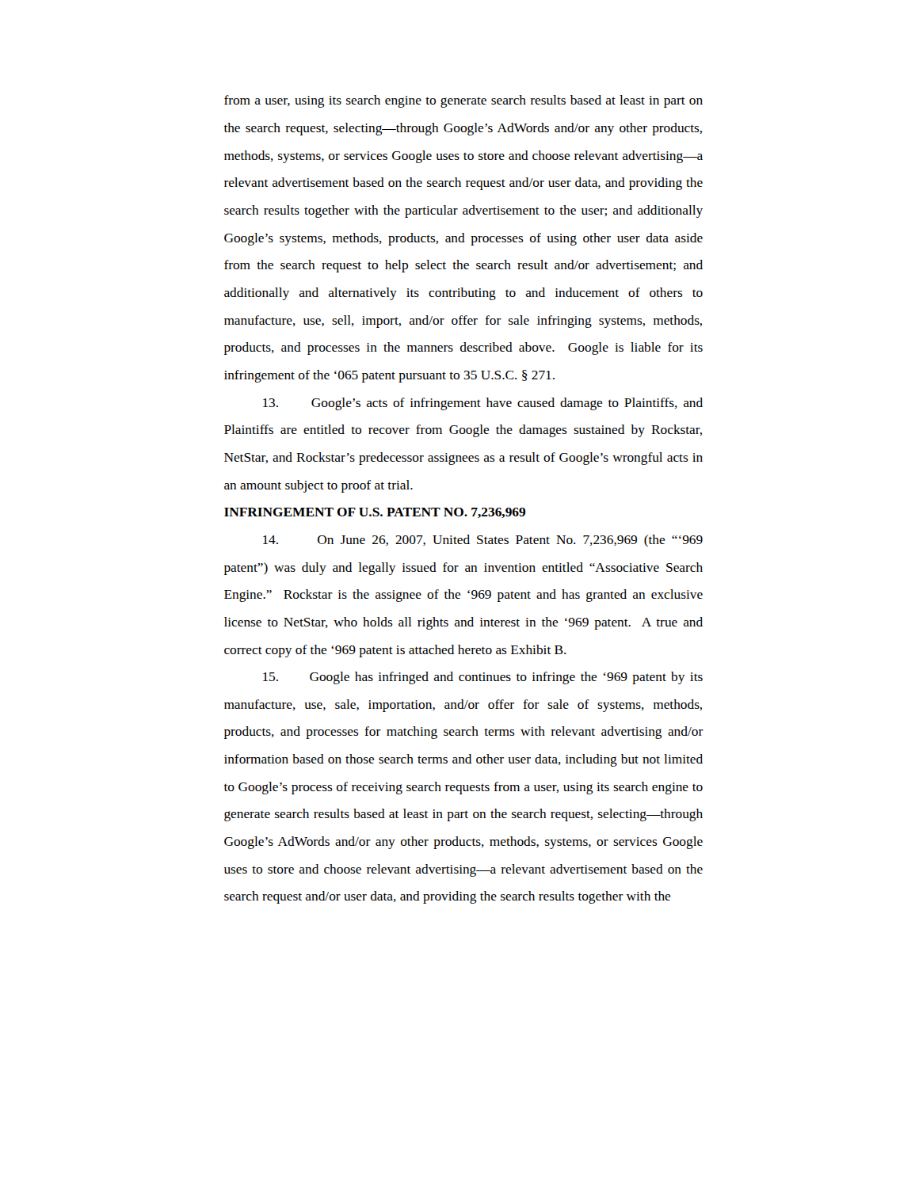from a user, using its search engine to generate search results based at least in part on the search request, selecting—through Google’s AdWords and/or any other products, methods, systems, or services Google uses to store and choose relevant advertising—a relevant advertisement based on the search request and/or user data, and providing the search results together with the particular advertisement to the user; and additionally Google’s systems, methods, products, and processes of using other user data aside from the search request to help select the search result and/or advertisement; and additionally and alternatively its contributing to and inducement of others to manufacture, use, sell, import, and/or offer for sale infringing systems, methods, products, and processes in the manners described above. Google is liable for its infringement of the ‘065 patent pursuant to 35 U.S.C. § 271.
13. Google’s acts of infringement have caused damage to Plaintiffs, and Plaintiffs are entitled to recover from Google the damages sustained by Rockstar, NetStar, and Rockstar’s predecessor assignees as a result of Google’s wrongful acts in an amount subject to proof at trial.
INFRINGEMENT OF U.S. PATENT NO. 7,236,969
14. On June 26, 2007, United States Patent No. 7,236,969 (the “‘969 patent”) was duly and legally issued for an invention entitled “Associative Search Engine.” Rockstar is the assignee of the ‘969 patent and has granted an exclusive license to NetStar, who holds all rights and interest in the ‘969 patent. A true and correct copy of the ‘969 patent is attached hereto as Exhibit B.
15. Google has infringed and continues to infringe the ‘969 patent by its manufacture, use, sale, importation, and/or offer for sale of systems, methods, products, and processes for matching search terms with relevant advertising and/or information based on those search terms and other user data, including but not limited to Google’s process of receiving search requests from a user, using its search engine to generate search results based at least in part on the search request, selecting—through Google’s AdWords and/or any other products, methods, systems, or services Google uses to store and choose relevant advertising—a relevant advertisement based on the search request and/or user data, and providing the search results together with the